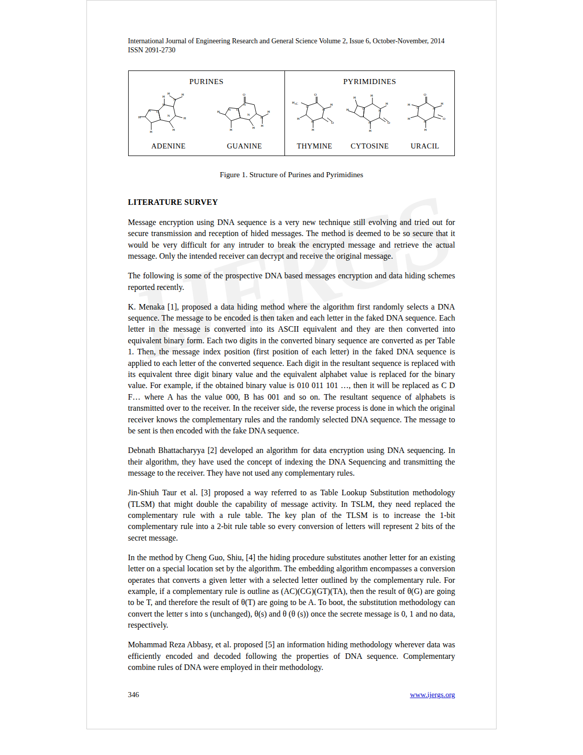IJERGS
International Journal of Engineering Research and General Science Volume 2, Issue 6, October-November, 2014
ISSN 2091-2730
PURINES
H H H N N H H H H C N N
ADENINE
O H H H H H C N N N N
GUANINE
PYRIMIDINES
O H3C H O H H C N N
THYMINE
H H H O H H C N N
CYTOSINE
O H O H H H C N N
URACIL
Figure 1. Structure of Purines and Pyrimidines
LITERATURE SURVEY
Message encryption using DNA sequence is a very new technique still evolving and tried out for secure transmission and reception of hided messages. The method is deemed to be so secure that it would be very difficult for any intruder to break the encrypted message and retrieve the actual message. Only the intended receiver can decrypt and receive the original message.
The following is some of the prospective DNA based messages encryption and data hiding schemes reported recently.
K. Menaka [1], proposed a data hiding method where the algorithm first randomly selects a DNA sequence. The message to be encoded is then taken and each letter in the faked DNA sequence. Each letter in the message is converted into its ASCII equivalent and they are then converted into equivalent binary form. Each two digits in the converted binary sequence are converted as per Table 1. Then, the message index position (first position of each letter) in the faked DNA sequence is applied to each letter of the converted sequence. Each digit in the resultant sequence is replaced with its equivalent three digit binary value and the equivalent alphabet value is replaced for the binary value. For example, if the obtained binary value is 010 011 101 …, then it will be replaced as C D F… where A has the value 000, B has 001 and so on. The resultant sequence of alphabets is transmitted over to the receiver. In the receiver side, the reverse process is done in which the original receiver knows the complementary rules and the randomly selected DNA sequence. The message to be sent is then encoded with the fake DNA sequence.
Debnath Bhattacharyya [2] developed an algorithm for data encryption using DNA sequencing. In their algorithm, they have used the concept of indexing the DNA Sequencing and transmitting the message to the receiver. They have not used any complementary rules.
Jin-Shiuh Taur et al. [3] proposed a way referred to as Table Lookup Substitution methodology (TLSM) that might double the capability of message activity. In TSLM, they need replaced the complementary rule with a rule table. The key plan of the TLSM is to increase the 1-bit complementary rule into a 2-bit rule table so every conversion of letters will represent 2 bits of the secret message.
In the method by Cheng Guo, Shiu, [4] the hiding procedure substitutes another letter for an existing letter on a special location set by the algorithm. The embedding algorithm encompasses a conversion operates that converts a given letter with a selected letter outlined by the complementary rule. For example, if a complementary rule is outline as (AC)(CG)(GT)(TA), then the result of θ(G) are going to be T, and therefore the result of θ(T) are going to be A. To boot, the substitution methodology can convert the letter s into s (unchanged), θ(s) and θ (θ (s)) once the secrete message is 0, 1 and no data, respectively.
Mohammad Reza Abbasy, et al. proposed [5] an information hiding methodology wherever data was efficiently encoded and decoded following the properties of DNA sequence. Complementary combine rules of DNA were employed in their methodology.
346 www.ijergs.org